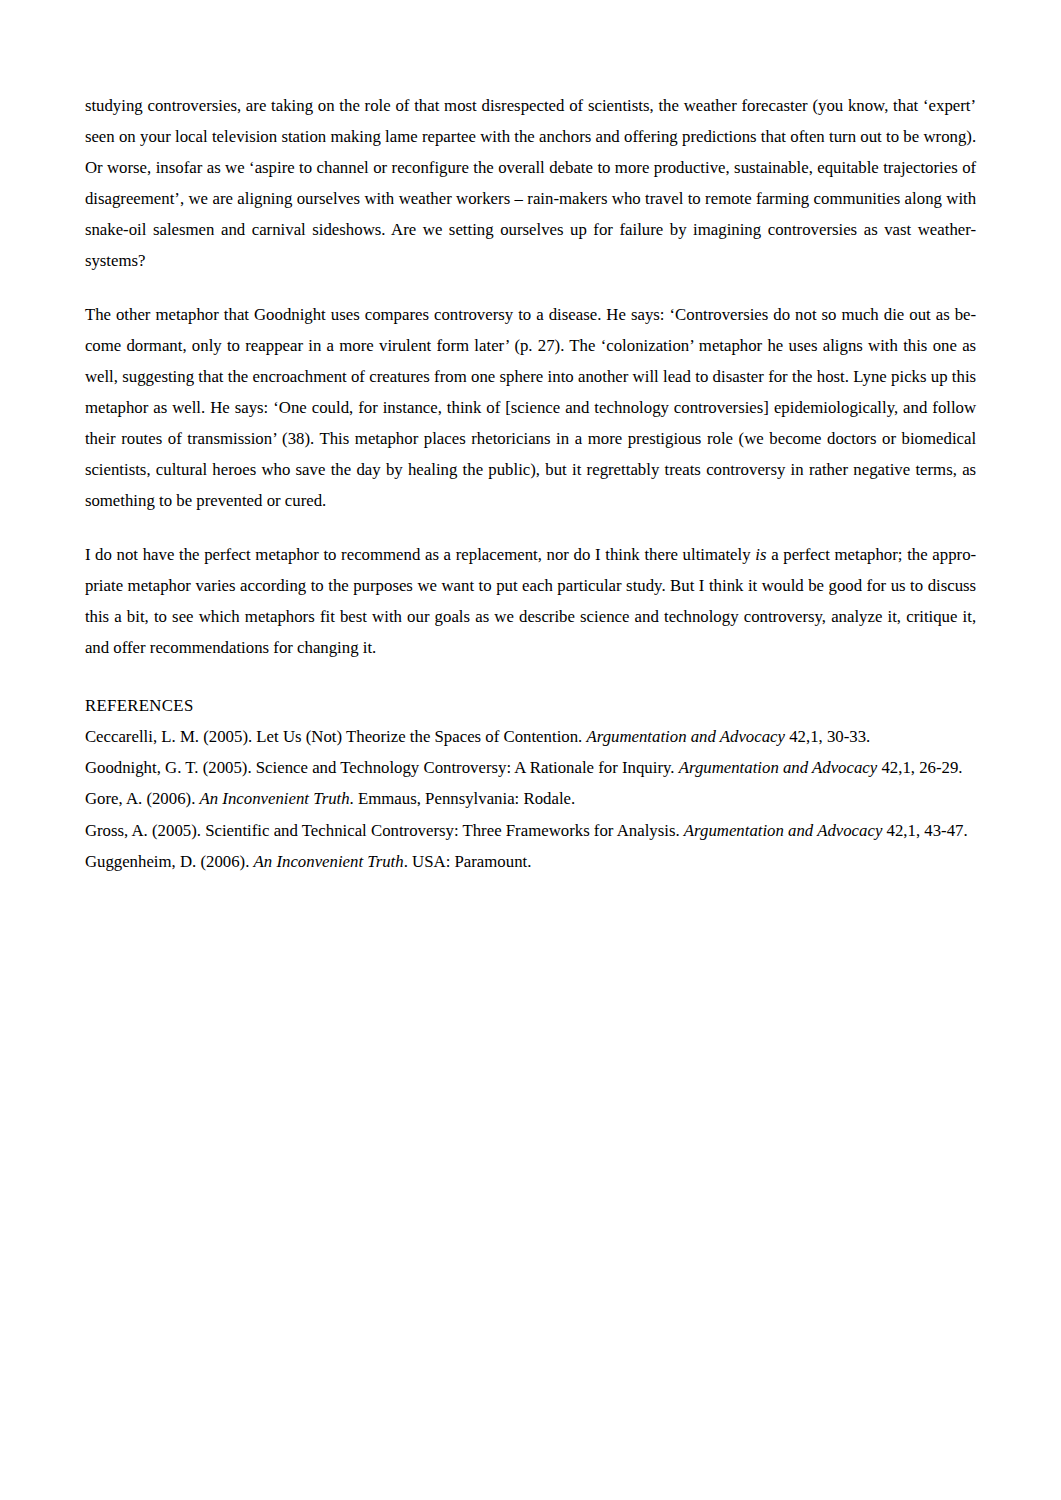studying controversies, are taking on the role of that most disrespected of scientists, the weather forecaster (you know, that ‘expert’ seen on your local television station making lame repartee with the anchors and offering predictions that often turn out to be wrong). Or worse, insofar as we ‘aspire to channel or reconfigure the overall debate to more productive, sustainable, equitable trajectories of disagreement’, we are aligning ourselves with weather workers – rain-makers who travel to remote farming communities along with snake-oil salesmen and carnival sideshows. Are we setting ourselves up for failure by imagining controversies as vast weather-systems?
The other metaphor that Goodnight uses compares controversy to a disease. He says: ‘Controversies do not so much die out as become dormant, only to reappear in a more virulent form later’ (p. 27). The ‘colonization’ metaphor he uses aligns with this one as well, suggesting that the encroachment of creatures from one sphere into another will lead to disaster for the host. Lyne picks up this metaphor as well. He says: ‘One could, for instance, think of [science and technology controversies] epidemiologically, and follow their routes of transmission’ (38). This metaphor places rhetoricians in a more prestigious role (we become doctors or biomedical scientists, cultural heroes who save the day by healing the public), but it regrettably treats controversy in rather negative terms, as something to be prevented or cured.
I do not have the perfect metaphor to recommend as a replacement, nor do I think there ultimately is a perfect metaphor; the appropriate metaphor varies according to the purposes we want to put each particular study. But I think it would be good for us to discuss this a bit, to see which metaphors fit best with our goals as we describe science and technology controversy, analyze it, critique it, and offer recommendations for changing it.
REFERENCES
Ceccarelli, L. M. (2005). Let Us (Not) Theorize the Spaces of Contention. Argumentation and Advocacy 42,1, 30-33.
Goodnight, G. T. (2005). Science and Technology Controversy: A Rationale for Inquiry. Argumentation and Advocacy 42,1, 26-29.
Gore, A. (2006). An Inconvenient Truth. Emmaus, Pennsylvania: Rodale.
Gross, A. (2005). Scientific and Technical Controversy: Three Frameworks for Analysis. Argumentation and Advocacy 42,1, 43-47.
Guggenheim, D. (2006). An Inconvenient Truth. USA: Paramount.